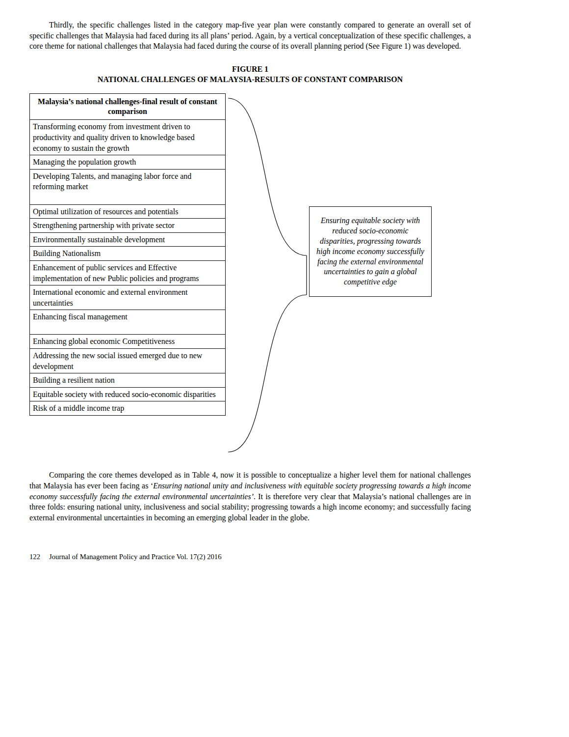Thirdly, the specific challenges listed in the category map-five year plan were constantly compared to generate an overall set of specific challenges that Malaysia had faced during its all plans’ period. Again, by a vertical conceptualization of these specific challenges, a core theme for national challenges that Malaysia had faced during the course of its overall planning period (See Figure 1) was developed.
FIGURE 1
NATIONAL CHALLENGES OF MALAYSIA-RESULTS OF CONSTANT COMPARISON
| Malaysia’s national challenges-final result of constant comparison |
| --- |
| Transforming economy from investment driven to productivity and quality driven to knowledge based economy to sustain the growth |
| Managing the population growth |
| Developing Talents, and managing labor force and reforming market |
| Optimal utilization of resources and potentials |
| Strengthening partnership with private sector |
| Environmentally sustainable development |
| Building Nationalism |
| Enhancement of public services and Effective implementation of new Public policies and programs |
| International economic and external environment uncertainties |
| Enhancing fiscal management |
| Enhancing global economic Competitiveness |
| Addressing the new social issued emerged due to new development |
| Building a resilient nation |
| Equitable society with reduced socio-economic disparities |
| Risk of a middle income trap |
Ensuring equitable society with reduced socio-economic disparities, progressing towards high income economy successfully facing the external environmental uncertainties to gain a global competitive edge
Comparing the core themes developed as in Table 4, now it is possible to conceptualize a higher level them for national challenges that Malaysia has ever been facing as ‘Ensuring national unity and inclusiveness with equitable society progressing towards a high income economy successfully facing the external environmental uncertainties’. It is therefore very clear that Malaysia’s national challenges are in three folds: ensuring national unity, inclusiveness and social stability; progressing towards a high income economy; and successfully facing external environmental uncertainties in becoming an emerging global leader in the globe.
122 Journal of Management Policy and Practice Vol. 17(2) 2016